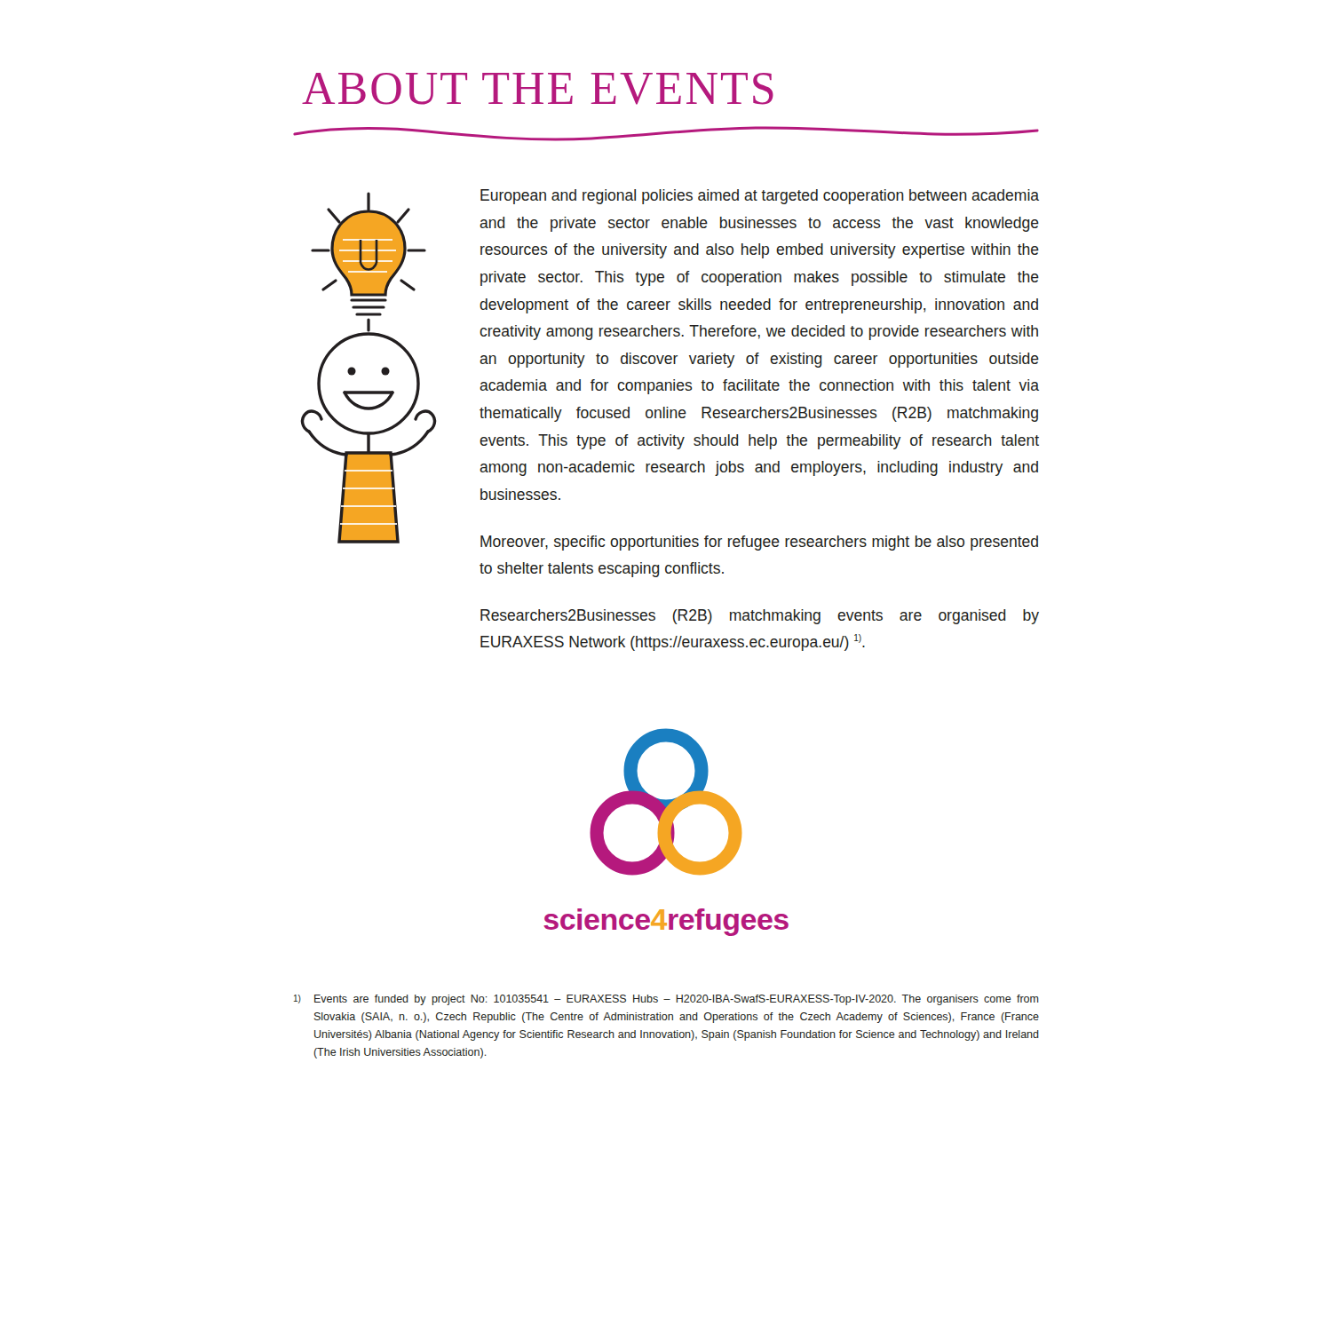ABOUT THE EVENTS
European and regional policies aimed at targeted cooperation between academia and the private sector enable businesses to access the vast knowledge resources of the university and also help embed university expertise within the private sector. This type of cooperation makes possible to stimulate the development of the career skills needed for entrepreneurship, innovation and creativity among researchers. Therefore, we decided to provide researchers with an opportunity to discover variety of existing career opportunities outside academia and for companies to facilitate the connection with this talent via thematically focused online Researchers2Businesses (R2B) matchmaking events. This type of activity should help the permeability of research talent among non-academic research jobs and employers, including industry and businesses.
Moreover, specific opportunities for refugee researchers might be also presented to shelter talents escaping conflicts.
Researchers2Businesses (R2B) matchmaking events are organised by EURAXESS Network (https://euraxess.ec.europa.eu/) 1).
science 4 refugees
1)
Events are funded by project No: 101035541 – EURAXESS Hubs – H2020-IBA-SwafS-EURAXESS-Top-IV-2020. The organisers come from Slovakia (SAIA, n. o.), Czech Republic (The Centre of Administration and Operations of the Czech Academy of Sciences), France (France Universités) Albania (National Agency for Scientific Research and Innovation), Spain (Spanish Foundation for Science and Technology) and Ireland (The Irish Universities Association).